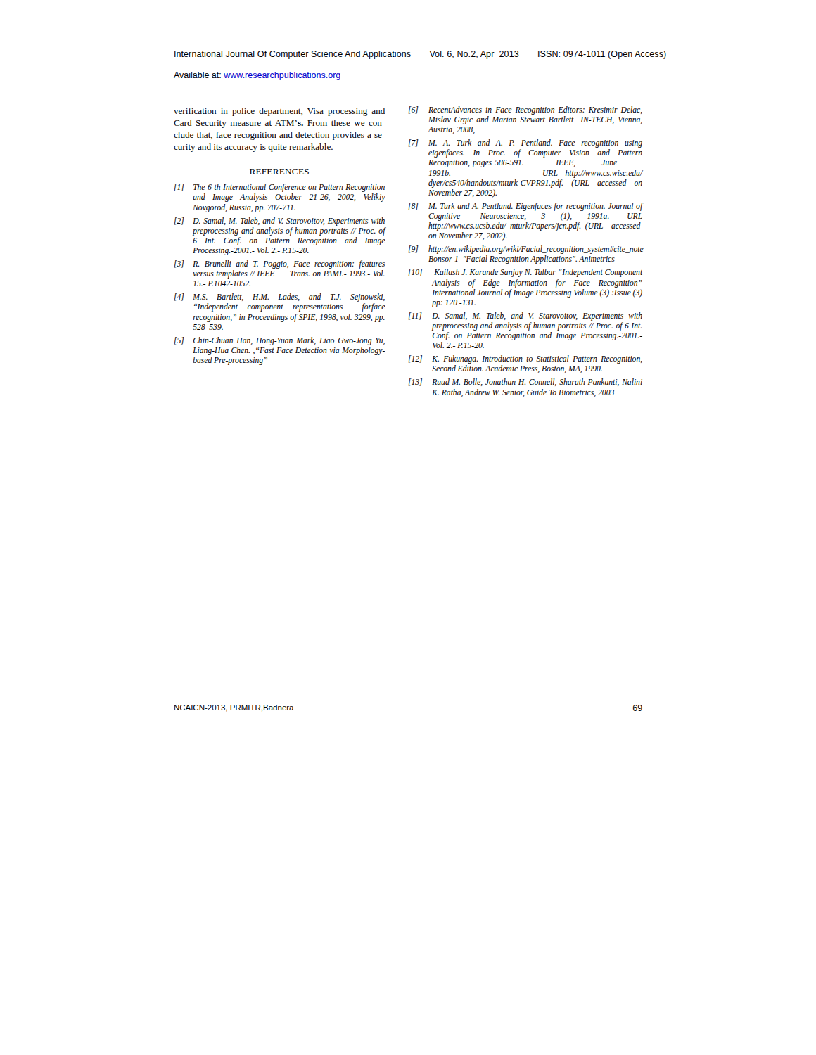International Journal Of Computer Science And Applications Vol. 6, No.2, Apr 2013 ISSN: 0974-1011 (Open Access)
Available at: www.researchpublications.org
verification in police department, Visa processing and Card Security measure at ATM’s. From these we conclude that, face recognition and detection provides a security and its accuracy is quite remarkable.
References
[1] The 6-th International Conference on Pattern Recognition and Image Analysis October 21-26, 2002, Velikiy Novgorod, Russia, pp. 707-711.
[2] D. Samal, M. Taleb, and V. Starovoitov, Experiments with preprocessing and analysis of human portraits // Proc. of 6 Int. Conf. on Pattern Recognition and Image Processing.-2001.- Vol. 2.- P.15-20.
[3] R. Brunelli and T. Poggio, Face recognition: features versus templates // IEEE Trans. on PAMI.- 1993.- Vol. 15.- P.1042-1052.
[4] M.S. Bartlett, H.M. Lades, and T.J. Sejnowski, “Independent component representations forface recognition,” in Proceedings of SPIE, 1998, vol. 3299, pp. 528–539.
[5] Chin-Chuan Han, Hong-Yuan Mark, Liao Gwo-Jong Yu, Liang-Hua Chen. ,“Fast Face Detection via Morphology-based Pre-processing”
[6] RecentAdvances in Face Recognition Editors: Kresimir Delac, Mislav Grgic and Marian Stewart Bartlett IN-TECH, Vienna, Austria, 2008,
[7] M. A. Turk and A. P. Pentland. Face recognition using eigenfaces. In Proc. of Computer Vision and Pattern Recognition, pages 586-591. IEEE, June 1991b. URL http://www.cs.wisc.edu/ dyer/cs540/handouts/mturk-CVPR91.pdf. (URL accessed on November 27, 2002).
[8] M. Turk and A. Pentland. Eigenfaces for recognition. Journal of Cognitive Neuroscience, 3 (1), 1991a. URL http://www.cs.ucsb.edu/ mturk/Papers/jcn.pdf. (URL accessed on November 27, 2002).
[9] http://en.wikipedia.org/wiki/Facial_recognition_system#cite_note-Bonsor-1 "Facial Recognition Applications". Animetrics
[10] Kailash J. Karande Sanjay N. Talbar “Independent Component Analysis of Edge Information for Face Recognition” International Journal of Image Processing Volume (3) :Issue (3) pp: 120 -131.
[11] D. Samal, M. Taleb, and V. Starovoitov, Experiments with preprocessing and analysis of human portraits // Proc. of 6 Int. Conf. on Pattern Recognition and Image Processing.-2001.- Vol. 2.- P.15-20.
[12] K. Fukunaga. Introduction to Statistical Pattern Recognition, Second Edition. Academic Press, Boston, MA, 1990.
[13] Ruud M. Bolle, Jonathan H. Connell, Sharath Pankanti, Nalini K. Ratha, Andrew W. Senior, Guide To Biometrics, 2003
NCAICN-2013, PRMITR,Badnera 69